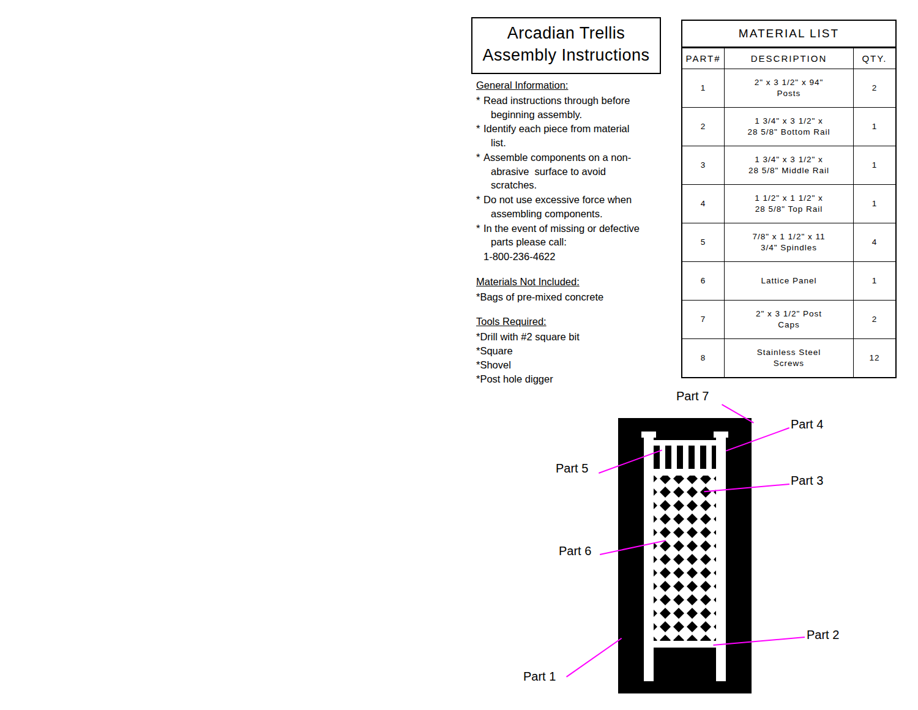Arcadian Trellis
Assembly Instructions
General Information:
Read instructions through before
beginning assembly.
Identify each piece from material
list.
Assemble components on a non-
abrasive surface to avoid
scratches.
Do not use excessive force when
assembling components.
In the event of missing or defective
parts please call:
1-800-236-4622
Materials Not Included:
*Bags of pre-mixed concrete
Tools Required:
*Drill with #2 square bit
*Square
*Shovel
*Post hole digger
MATERIAL LIST
| PART# | DESCRIPTION | QTY. |
| --- | --- | --- |
| 1 | 2" x 3 1/2" x 94" Posts | 2 |
| 2 | 1 3/4" x 3 1/2" x 28 5/8" Bottom Rail | 1 |
| 3 | 1 3/4" x 3 1/2" x 28 5/8" Middle Rail | 1 |
| 4 | 1 1/2" x 1 1/2" x 28 5/8" Top Rail | 1 |
| 5 | 7/8" x 1 1/2" x 11 3/4" Spindles | 4 |
| 6 | Lattice Panel | 1 |
| 7 | 2" x 3 1/2" Post Caps | 2 |
| 8 | Stainless Steel Screws | 12 |
Part 7
Part 4
Part 5
Part 3
Part 6
Part 2
Part 1